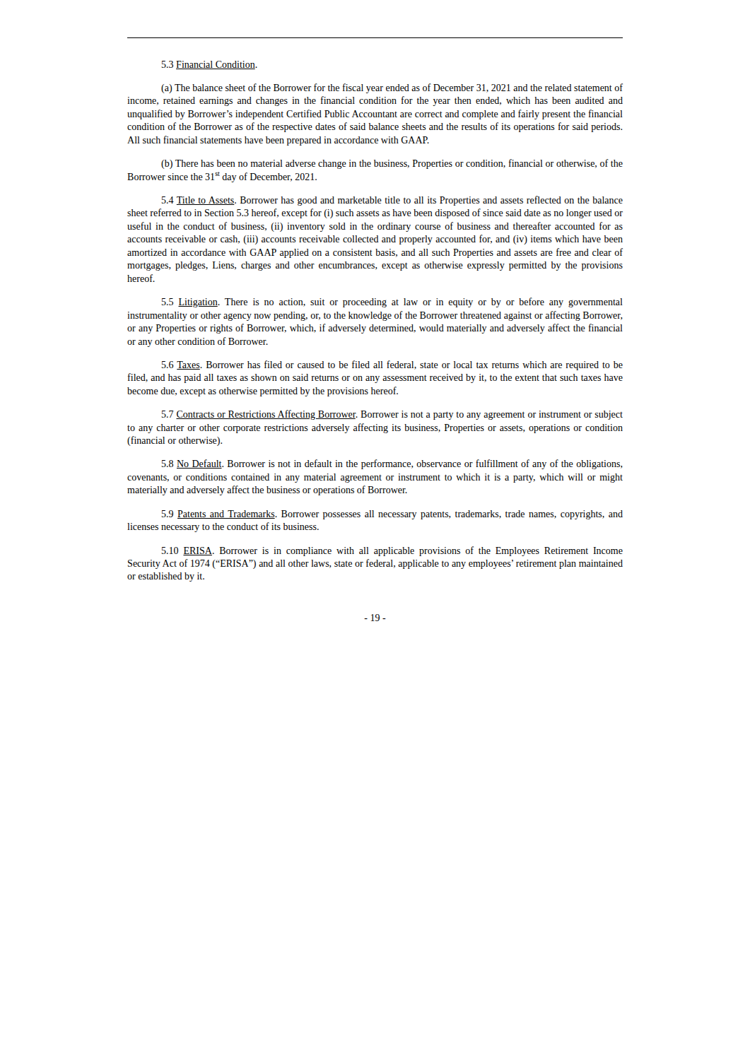5.3 Financial Condition.
(a) The balance sheet of the Borrower for the fiscal year ended as of December 31, 2021 and the related statement of income, retained earnings and changes in the financial condition for the year then ended, which has been audited and unqualified by Borrower’s independent Certified Public Accountant are correct and complete and fairly present the financial condition of the Borrower as of the respective dates of said balance sheets and the results of its operations for said periods. All such financial statements have been prepared in accordance with GAAP.
(b) There has been no material adverse change in the business, Properties or condition, financial or otherwise, of the Borrower since the 31st day of December, 2021.
5.4 Title to Assets. Borrower has good and marketable title to all its Properties and assets reflected on the balance sheet referred to in Section 5.3 hereof, except for (i) such assets as have been disposed of since said date as no longer used or useful in the conduct of business, (ii) inventory sold in the ordinary course of business and thereafter accounted for as accounts receivable or cash, (iii) accounts receivable collected and properly accounted for, and (iv) items which have been amortized in accordance with GAAP applied on a consistent basis, and all such Properties and assets are free and clear of mortgages, pledges, Liens, charges and other encumbrances, except as otherwise expressly permitted by the provisions hereof.
5.5 Litigation. There is no action, suit or proceeding at law or in equity or by or before any governmental instrumentality or other agency now pending, or, to the knowledge of the Borrower threatened against or affecting Borrower, or any Properties or rights of Borrower, which, if adversely determined, would materially and adversely affect the financial or any other condition of Borrower.
5.6 Taxes. Borrower has filed or caused to be filed all federal, state or local tax returns which are required to be filed, and has paid all taxes as shown on said returns or on any assessment received by it, to the extent that such taxes have become due, except as otherwise permitted by the provisions hereof.
5.7 Contracts or Restrictions Affecting Borrower. Borrower is not a party to any agreement or instrument or subject to any charter or other corporate restrictions adversely affecting its business, Properties or assets, operations or condition (financial or otherwise).
5.8 No Default. Borrower is not in default in the performance, observance or fulfillment of any of the obligations, covenants, or conditions contained in any material agreement or instrument to which it is a party, which will or might materially and adversely affect the business or operations of Borrower.
5.9 Patents and Trademarks. Borrower possesses all necessary patents, trademarks, trade names, copyrights, and licenses necessary to the conduct of its business.
5.10 ERISA. Borrower is in compliance with all applicable provisions of the Employees Retirement Income Security Act of 1974 (“ERISA”) and all other laws, state or federal, applicable to any employees’ retirement plan maintained or established by it.
- 19 -